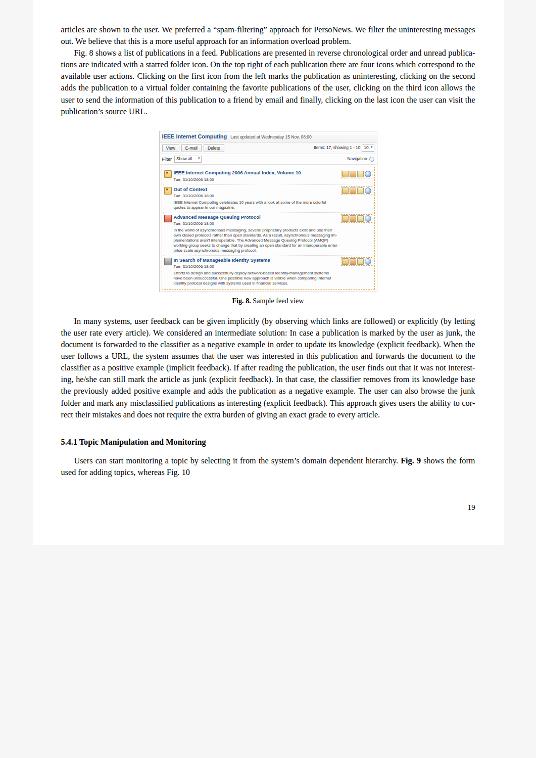articles are shown to the user. We preferred a “spam-filtering” approach for PersoNews. We filter the uninteresting messages out. We believe that this is a more useful approach for an information overload problem.
Fig. 8 shows a list of publications in a feed. Publications are presented in reverse chronological order and unread publications are indicated with a starred folder icon. On the top right of each publication there are four icons which correspond to the available user actions. Clicking on the first icon from the left marks the publication as uninteresting, clicking on the second adds the publication to a virtual folder containing the favorite publications of the user, clicking on the third icon allows the user to send the information of this publication to a friend by email and finally, clicking on the last icon the user can visit the publication’s source URL.
IEEE Internet Computing Last updated at Wednesday 15 Nov, 08:00
View E-mail Delete Items: 17, showing 1 - 10 10
Filter Show all Navigation
IEEE Internet Computing 2006 Annual Index, Volume 10
Tue, 31/10/2006 18:00
Out of Context
Tue, 31/10/2006 18:00
IEEE Internet Computing celebrates 10 years with a look at some of the more colorful quotes to appear in our magazine.
Advanced Message Queuing Protocol
Tue, 31/10/2006 18:00
In the world of asynchronous messaging, several proprietary products exist and use their own closed protocols rather than open standards. As a result, asynchronous messaging implementations aren’t interoperable. The Advanced Message Queuing Protocol (AMQP) working group seeks to change that by creating an open standard for an interoperable enterprise-scale asynchronous messaging protocol.
In Search of Manageable Identity Systems
Tue, 31/10/2006 18:00
Efforts to design and successfully deploy network-based identity-management systems have been unsuccessful. One possible new approach is visible when comparing Internet identity protocol designs with systems used in financial services.
Fig. 8. Sample feed view
In many systems, user feedback can be given implicitly (by observing which links are followed) or explicitly (by letting the user rate every article). We considered an intermediate solution: In case a publication is marked by the user as junk, the document is forwarded to the classifier as a negative example in order to update its knowledge (explicit feedback). When the user follows a URL, the system assumes that the user was interested in this publication and forwards the document to the classifier as a positive example (implicit feedback). If after reading the publication, the user finds out that it was not interesting, he/she can still mark the article as junk (explicit feedback). In that case, the classifier removes from its knowledge base the previously added positive example and adds the publication as a negative example. The user can also browse the junk folder and mark any misclassified publications as interesting (explicit feedback). This approach gives users the ability to correct their mistakes and does not require the extra burden of giving an exact grade to every article.
5.4.1 Topic Manipulation and Monitoring
Users can start monitoring a topic by selecting it from the system’s domain dependent hierarchy. Fig. 9 shows the form used for adding topics, whereas Fig. 10
19